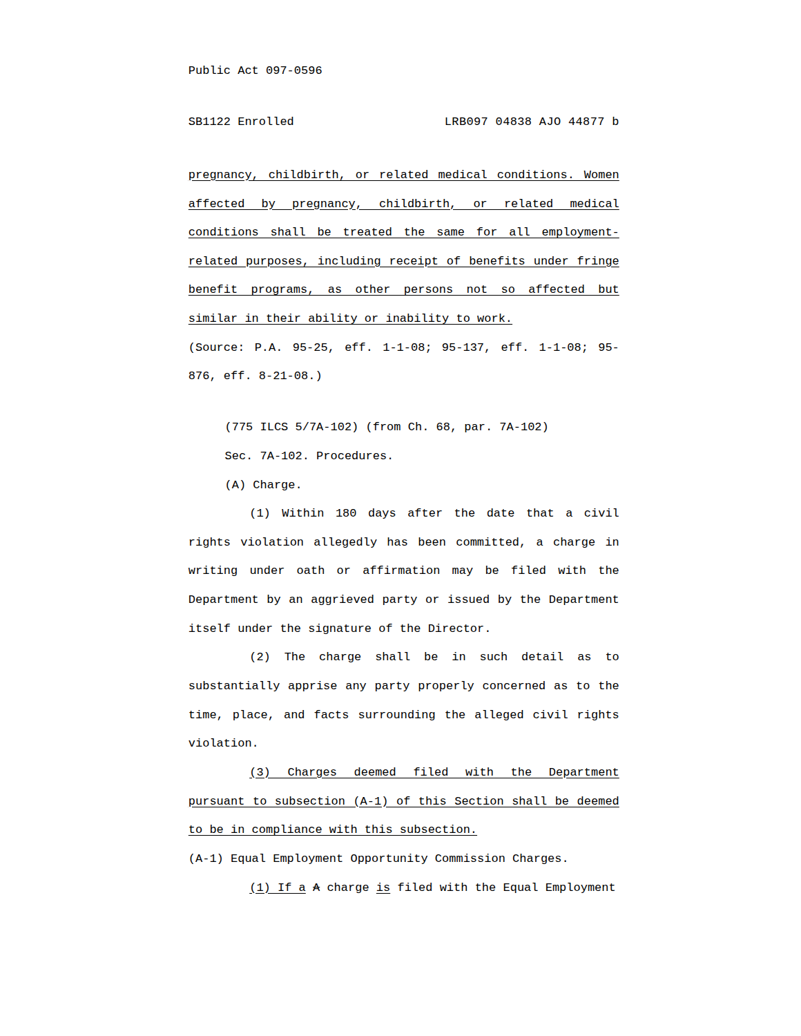Public Act 097-0596
SB1122 Enrolled LRB097 04838 AJO 44877 b
pregnancy, childbirth, or related medical conditions. Women affected by pregnancy, childbirth, or related medical conditions shall be treated the same for all employment-related purposes, including receipt of benefits under fringe benefit programs, as other persons not so affected but similar in their ability or inability to work.
(Source: P.A. 95-25, eff. 1-1-08; 95-137, eff. 1-1-08; 95-876, eff. 8-21-08.)
(775 ILCS 5/7A-102) (from Ch. 68, par. 7A-102)
Sec. 7A-102. Procedures.
(A) Charge.
(1) Within 180 days after the date that a civil rights violation allegedly has been committed, a charge in writing under oath or affirmation may be filed with the Department by an aggrieved party or issued by the Department itself under the signature of the Director.
(2) The charge shall be in such detail as to substantially apprise any party properly concerned as to the time, place, and facts surrounding the alleged civil rights violation.
(3) Charges deemed filed with the Department pursuant to subsection (A-1) of this Section shall be deemed to be in compliance with this subsection.
(A-1) Equal Employment Opportunity Commission Charges.
(1) If a A charge is filed with the Equal Employment